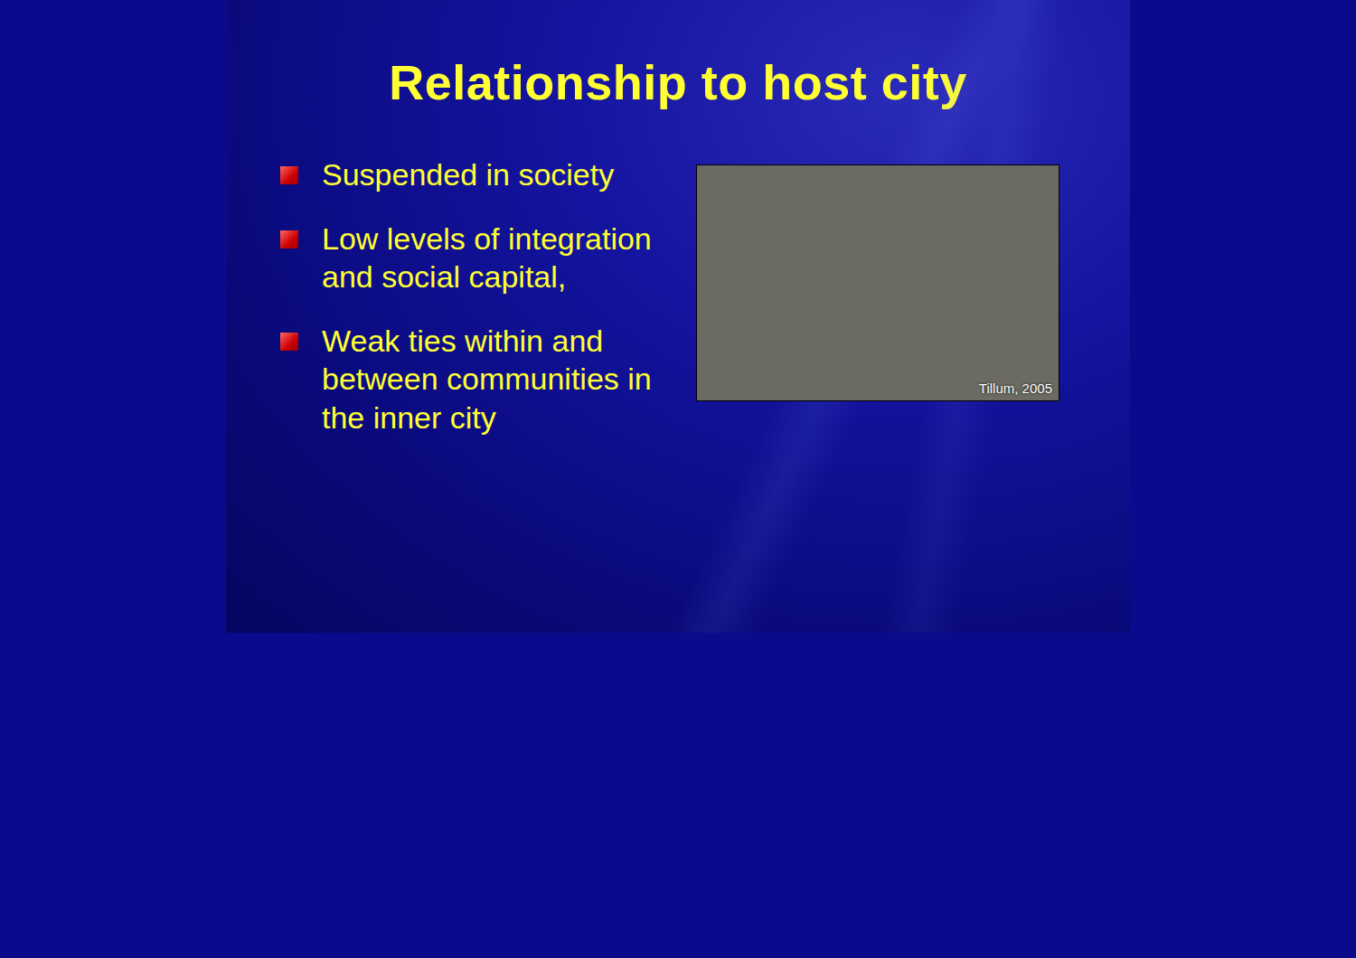Relationship to host city
Suspended in society
Low levels of integration and social capital,
Weak ties within and between communities in the inner city
Tillum, 2005